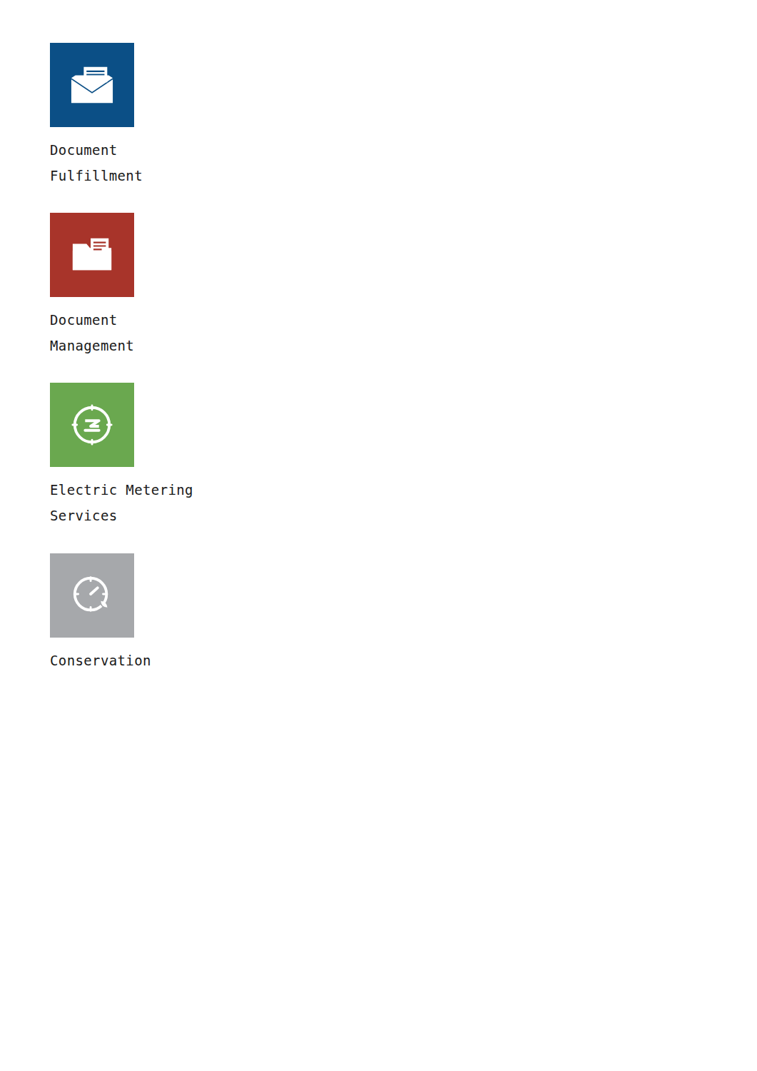Document
Fulfillment
Document
Management
Electric Metering Services
Conservation